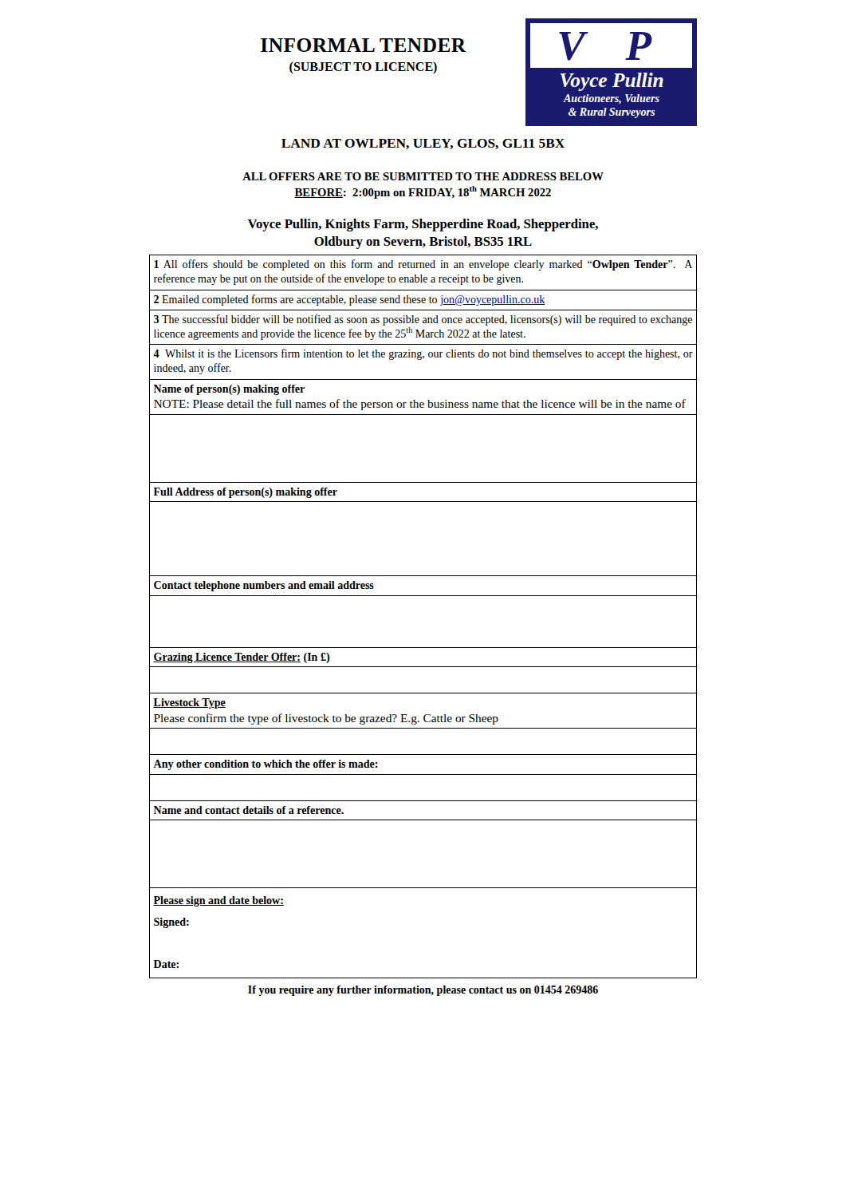V P
Voyce Pullin
Auctioneers, Valuers
& Rural Surveyors
INFORMAL TENDER
(SUBJECT TO LICENCE)
LAND AT OWLPEN, ULEY, GLOS, GL11 5BX
ALL OFFERS ARE TO BE SUBMITTED TO THE ADDRESS BELOW
BEFORE: 2:00pm on FRIDAY, 18th MARCH 2022
Voyce Pullin, Knights Farm, Shepperdine Road, Shepperdine,
Oldbury on Severn, Bristol, BS35 1RL
| 1 All offers should be completed on this form and returned in an envelope clearly marked “ Owlpen Tender ”. A reference may be put on the outside of the envelope to enable a receipt to be given. |
| 2 Emailed completed forms are acceptable, please send these to jon@voycepullin.co.uk |
| 3 The successful bidder will be notified as soon as possible and once accepted, licensors(s) will be required to exchange licence agreements and provide the licence fee by the 25 th March 2022 at the latest. |
| 4 Whilst it is the Licensors firm intention to let the grazing, our clients do not bind themselves to accept the highest, or indeed, any offer. |
| Name of person(s) making offer NOTE: Please detail the full names of the person or the business name that the licence will be in the name of |
| Full Address of person(s) making offer |
| Contact telephone numbers and email address |
| Grazing Licence Tender Offer: (In £) |
| Livestock Type Please confirm the type of livestock to be grazed? E.g. Cattle or Sheep |
| Any other condition to which the offer is made: |
| Name and contact details of a reference. |
| Please sign and date below: Signed: Date: |
If you require any further information, please contact us on 01454 269486